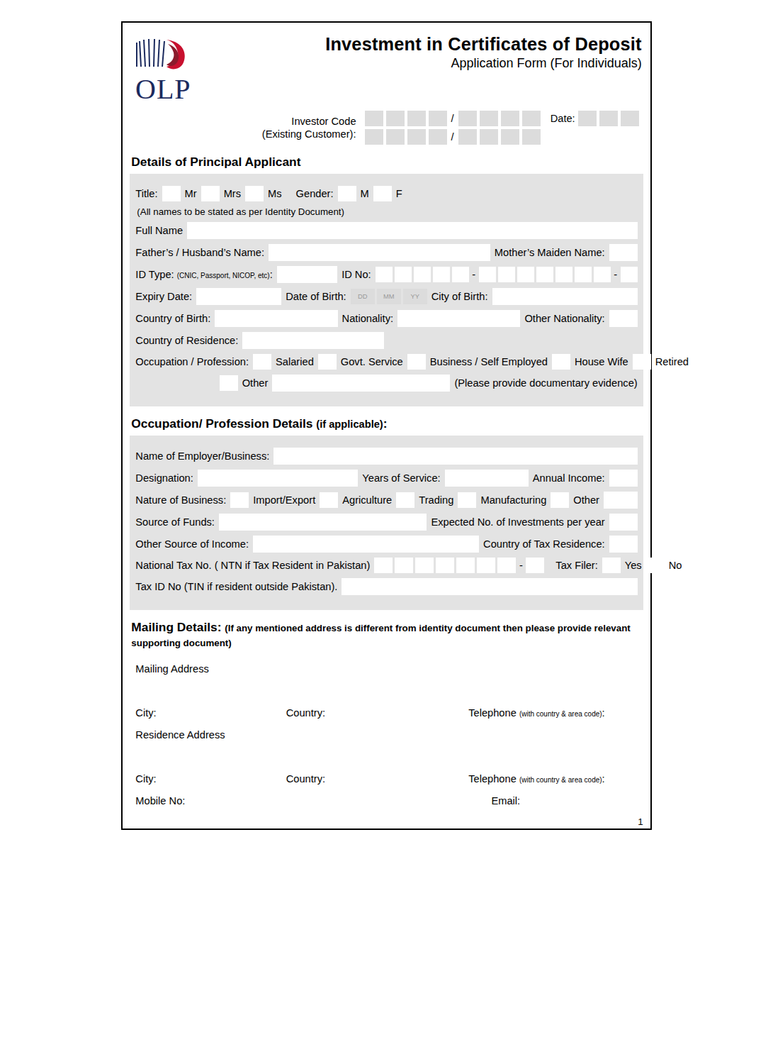OLP
Investment in Certificates of Deposit
Application Form (For Individuals)
Investor Code
(Existing Customer):
/ Date:
/
Details of Principal Applicant
Title: Mr Mrs Ms Gender: M F
(All names to be stated as per Identity Document)
Full Name
Father’s / Husband’s Name: Mother’s Maiden Name:
ID Type: (CNIC, Passport, NICOP, etc): ID No: - -
Expiry Date: Date of Birth: DD MM YY City of Birth:
Country of Birth: Nationality: Other Nationality:
Country of Residence:
Occupation / Profession: Salaried Govt. Service Business / Self Employed House Wife Retired
Other (Please provide documentary evidence)
Occupation/ Profession Details (if applicable):
Name of Employer/Business:
Designation: Years of Service: Annual Income:
Nature of Business: Import/Export Agriculture Trading Manufacturing Other
Source of Funds: Expected No. of Investments per year
Other Source of Income: Country of Tax Residence:
National Tax No. ( NTN if Tax Resident in Pakistan) - Tax Filer: Yes No
Tax ID No (TIN if resident outside Pakistan).
Mailing Details: (If any mentioned address is different from identity document then please provide relevant supporting document)
Mailing Address
City: Country: Telephone (with country & area code):
Residence Address
City: Country: Telephone (with country & area code):
Mobile No: Email:
1